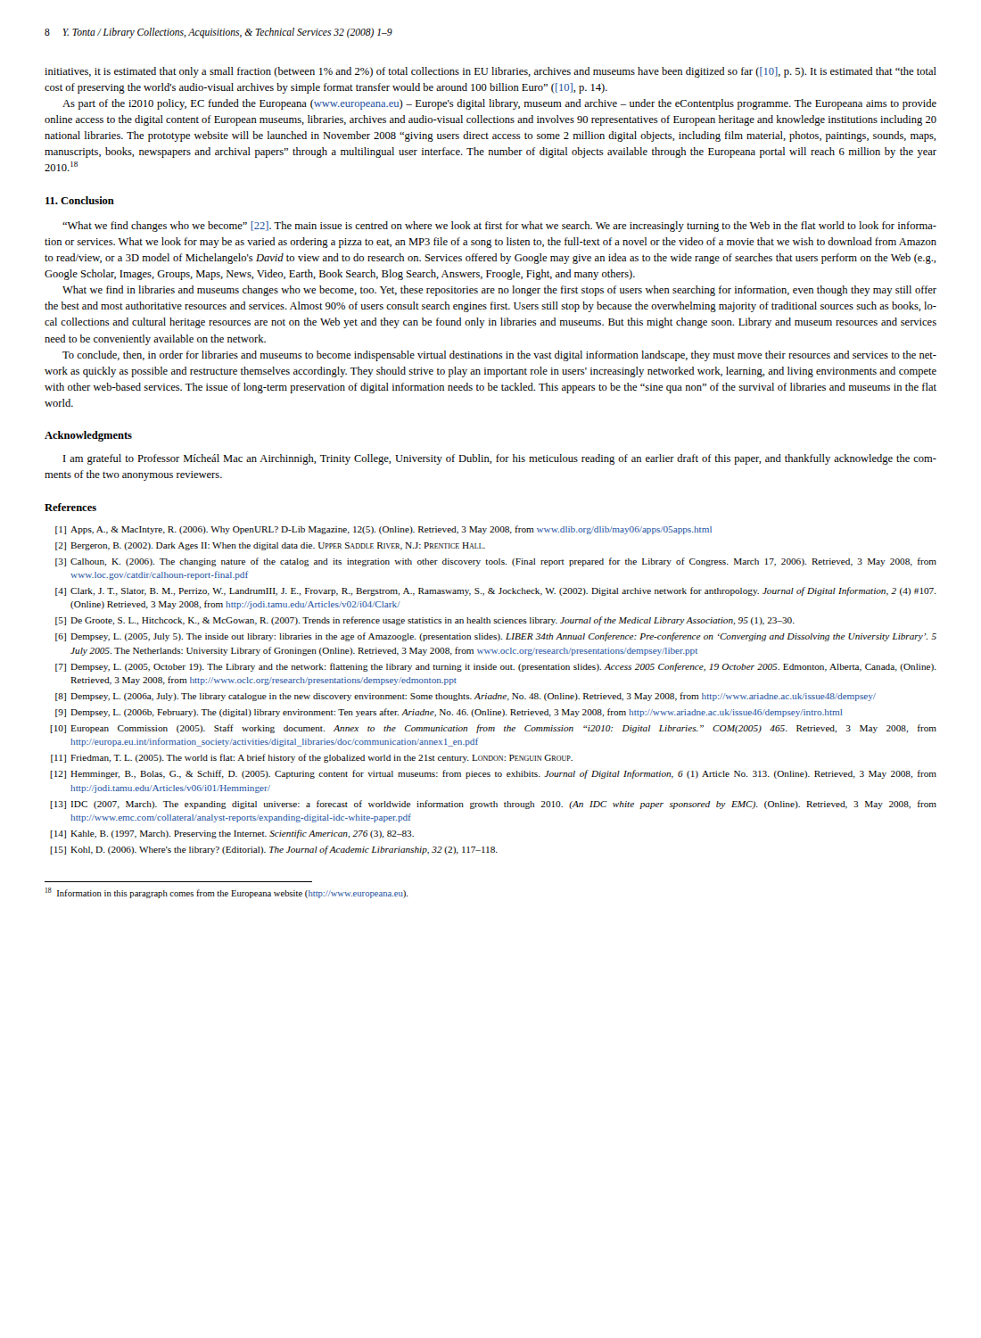8 Y. Tonta / Library Collections, Acquisitions, & Technical Services 32 (2008) 1–9
initiatives, it is estimated that only a small fraction (between 1% and 2%) of total collections in EU libraries, archives and museums have been digitized so far ([10], p. 5). It is estimated that “the total cost of preserving the world's audio-visual archives by simple format transfer would be around 100 billion Euro” ([10], p. 14).
As part of the i2010 policy, EC funded the Europeana (www.europeana.eu) – Europe's digital library, museum and archive – under the eContentplus programme. The Europeana aims to provide online access to the digital content of European museums, libraries, archives and audio-visual collections and involves 90 representatives of European heritage and knowledge institutions including 20 national libraries. The prototype website will be launched in November 2008 “giving users direct access to some 2 million digital objects, including film material, photos, paintings, sounds, maps, manuscripts, books, newspapers and archival papers” through a multilingual user interface. The number of digital objects available through the Europeana portal will reach 6 million by the year 2010.18
11. Conclusion
“What we find changes who we become” [22]. The main issue is centred on where we look at first for what we search. We are increasingly turning to the Web in the flat world to look for information or services. What we look for may be as varied as ordering a pizza to eat, an MP3 file of a song to listen to, the full-text of a novel or the video of a movie that we wish to download from Amazon to read/view, or a 3D model of Michelangelo's David to view and to do research on. Services offered by Google may give an idea as to the wide range of searches that users perform on the Web (e.g., Google Scholar, Images, Groups, Maps, News, Video, Earth, Book Search, Blog Search, Answers, Froogle, Fight, and many others).
What we find in libraries and museums changes who we become, too. Yet, these repositories are no longer the first stops of users when searching for information, even though they may still offer the best and most authoritative resources and services. Almost 90% of users consult search engines first. Users still stop by because the overwhelming majority of traditional sources such as books, local collections and cultural heritage resources are not on the Web yet and they can be found only in libraries and museums. But this might change soon. Library and museum resources and services need to be conveniently available on the network.
To conclude, then, in order for libraries and museums to become indispensable virtual destinations in the vast digital information landscape, they must move their resources and services to the network as quickly as possible and restructure themselves accordingly. They should strive to play an important role in users' increasingly networked work, learning, and living environments and compete with other web-based services. The issue of long-term preservation of digital information needs to be tackled. This appears to be the “sine qua non” of the survival of libraries and museums in the flat world.
Acknowledgments
I am grateful to Professor Mícheál Mac an Airchinnigh, Trinity College, University of Dublin, for his meticulous reading of an earlier draft of this paper, and thankfully acknowledge the comments of the two anonymous reviewers.
References
[1] Apps, A., & MacIntyre, R. (2006). Why OpenURL? D-Lib Magazine, 12(5). (Online). Retrieved, 3 May 2008, from www.dlib.org/dlib/may06/apps/05apps.html
[2] Bergeron, B. (2002). Dark Ages II: When the digital data die. Upper Saddle River, N.J: Prentice Hall.
[3] Calhoun, K. (2006). The changing nature of the catalog and its integration with other discovery tools. (Final report prepared for the Library of Congress. March 17, 2006). Retrieved, 3 May 2008, from www.loc.gov/catdir/calhoun-report-final.pdf
[4] Clark, J. T., Slator, B. M., Perrizo, W., LandrumIII, J. E., Frovarp, R., Bergstrom, A., Ramaswamy, S., & Jockcheck, W. (2002). Digital archive network for anthropology. Journal of Digital Information, 2 (4) #107. (Online) Retrieved, 3 May 2008, from http://jodi.tamu.edu/Articles/v02/i04/Clark/
[5] De Groote, S. L., Hitchcock, K., & McGowan, R. (2007). Trends in reference usage statistics in an health sciences library. Journal of the Medical Library Association, 95 (1), 23–30.
[6] Dempsey, L. (2005, July 5). The inside out library: libraries in the age of Amazoogle. (presentation slides). LIBER 34th Annual Conference: Pre-conference on ‘Converging and Dissolving the University Library’. 5 July 2005. The Netherlands: University Library of Groningen (Online). Retrieved, 3 May 2008, from www.oclc.org/research/presentations/dempsey/liber.ppt
[7] Dempsey, L. (2005, October 19). The Library and the network: flattening the library and turning it inside out. (presentation slides). Access 2005 Conference, 19 October 2005. Edmonton, Alberta, Canada, (Online). Retrieved, 3 May 2008, from http://www.oclc.org/research/presentations/dempsey/edmonton.ppt
[8] Dempsey, L. (2006a, July). The library catalogue in the new discovery environment: Some thoughts. Ariadne, No. 48. (Online). Retrieved, 3 May 2008, from http://www.ariadne.ac.uk/issue48/dempsey/
[9] Dempsey, L. (2006b, February). The (digital) library environment: Ten years after. Ariadne, No. 46. (Online). Retrieved, 3 May 2008, from http://www.ariadne.ac.uk/issue46/dempsey/intro.html
[10] European Commission (2005). Staff working document. Annex to the Communication from the Commission “i2010: Digital Libraries.” COM(2005) 465. Retrieved, 3 May 2008, from http://europa.eu.int/information_society/activities/digital_libraries/doc/communication/annex1_en.pdf
[11] Friedman, T. L. (2005). The world is flat: A brief history of the globalized world in the 21st century. London: Penguin Group.
[12] Hemminger, B., Bolas, G., & Schiff, D. (2005). Capturing content for virtual museums: from pieces to exhibits. Journal of Digital Information, 6 (1) Article No. 313. (Online). Retrieved, 3 May 2008, from http://jodi.tamu.edu/Articles/v06/i01/Hemminger/
[13] IDC (2007, March). The expanding digital universe: a forecast of worldwide information growth through 2010. (An IDC white paper sponsored by EMC). (Online). Retrieved, 3 May 2008, from http://www.emc.com/collateral/analyst-reports/expanding-digital-idc-white-paper.pdf
[14] Kahle, B. (1997, March). Preserving the Internet. Scientific American, 276 (3), 82–83.
[15] Kohl, D. (2006). Where's the library? (Editorial). The Journal of Academic Librarianship, 32 (2), 117–118.
18 Information in this paragraph comes from the Europeana website (http://www.europeana.eu).